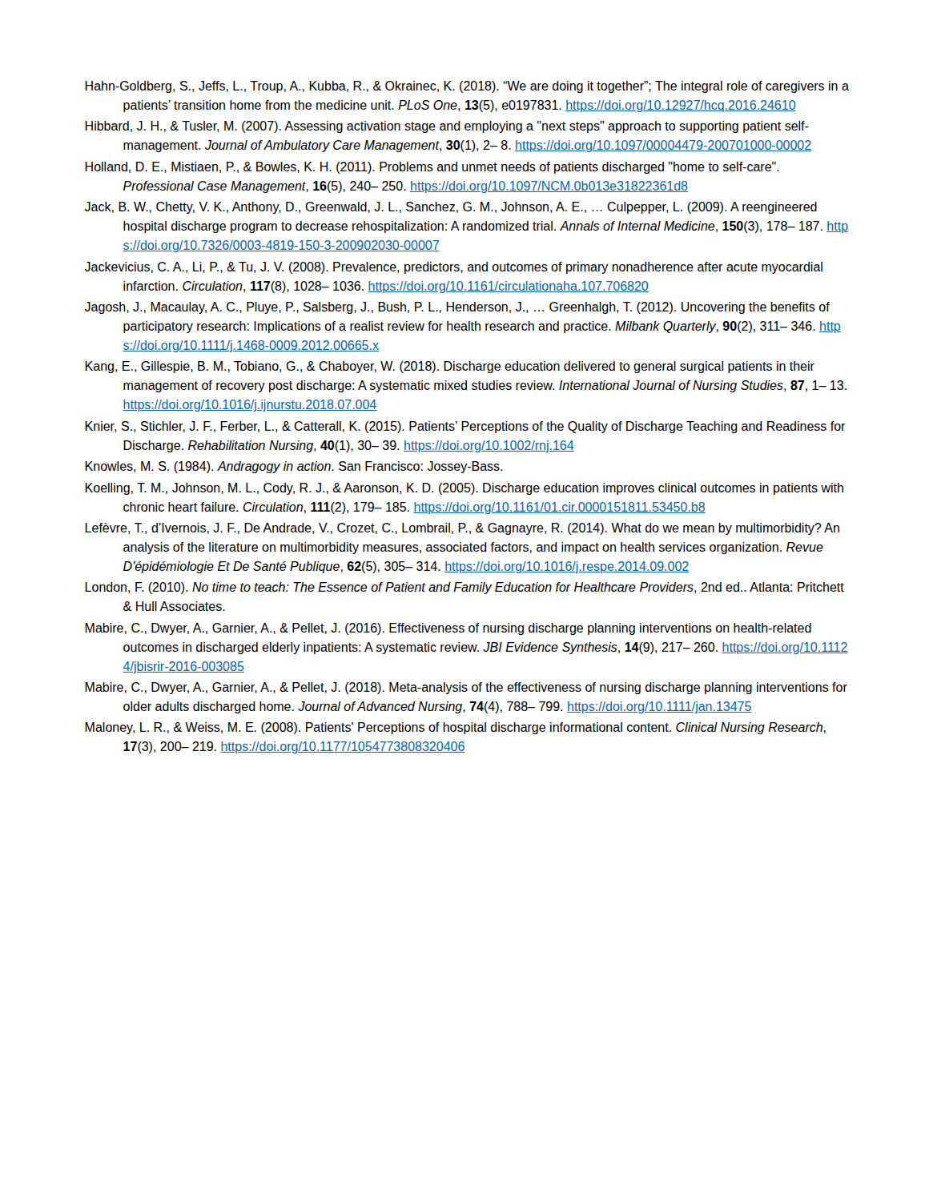Hahn-Goldberg, S., Jeffs, L., Troup, A., Kubba, R., & Okrainec, K. (2018). “We are doing it together”; The integral role of caregivers in a patients’ transition home from the medicine unit. PLoS One, 13(5), e0197831. https://doi.org/10.12927/hcq.2016.24610
Hibbard, J. H., & Tusler, M. (2007). Assessing activation stage and employing a "next steps" approach to supporting patient self-management. Journal of Ambulatory Care Management, 30(1), 2– 8. https://doi.org/10.1097/00004479-200701000-00002
Holland, D. E., Mistiaen, P., & Bowles, K. H. (2011). Problems and unmet needs of patients discharged "home to self-care". Professional Case Management, 16(5), 240– 250. https://doi.org/10.1097/NCM.0b013e31822361d8
Jack, B. W., Chetty, V. K., Anthony, D., Greenwald, J. L., Sanchez, G. M., Johnson, A. E., … Culpepper, L. (2009). A reengineered hospital discharge program to decrease rehospitalization: A randomized trial. Annals of Internal Medicine, 150(3), 178– 187. https://doi.org/10.7326/0003-4819-150-3-200902030-00007
Jackevicius, C. A., Li, P., & Tu, J. V. (2008). Prevalence, predictors, and outcomes of primary nonadherence after acute myocardial infarction. Circulation, 117(8), 1028– 1036. https://doi.org/10.1161/circulationaha.107.706820
Jagosh, J., Macaulay, A. C., Pluye, P., Salsberg, J., Bush, P. L., Henderson, J., … Greenhalgh, T. (2012). Uncovering the benefits of participatory research: Implications of a realist review for health research and practice. Milbank Quarterly, 90(2), 311– 346. https://doi.org/10.1111/j.1468-0009.2012.00665.x
Kang, E., Gillespie, B. M., Tobiano, G., & Chaboyer, W. (2018). Discharge education delivered to general surgical patients in their management of recovery post discharge: A systematic mixed studies review. International Journal of Nursing Studies, 87, 1– 13. https://doi.org/10.1016/j.ijnurstu.2018.07.004
Knier, S., Stichler, J. F., Ferber, L., & Catterall, K. (2015). Patients’ Perceptions of the Quality of Discharge Teaching and Readiness for Discharge. Rehabilitation Nursing, 40(1), 30– 39. https://doi.org/10.1002/rnj.164
Knowles, M. S. (1984). Andragogy in action. San Francisco: Jossey-Bass.
Koelling, T. M., Johnson, M. L., Cody, R. J., & Aaronson, K. D. (2005). Discharge education improves clinical outcomes in patients with chronic heart failure. Circulation, 111(2), 179– 185. https://doi.org/10.1161/01.cir.0000151811.53450.b8
Lefèvre, T., d’Ivernois, J. F., De Andrade, V., Crozet, C., Lombrail, P., & Gagnayre, R. (2014). What do we mean by multimorbidity? An analysis of the literature on multimorbidity measures, associated factors, and impact on health services organization. Revue D'épidémiologie Et De Santé Publique, 62(5), 305– 314. https://doi.org/10.1016/j.respe.2014.09.002
London, F. (2010). No time to teach: The Essence of Patient and Family Education for Healthcare Providers, 2nd ed.. Atlanta: Pritchett & Hull Associates.
Mabire, C., Dwyer, A., Garnier, A., & Pellet, J. (2016). Effectiveness of nursing discharge planning interventions on health-related outcomes in discharged elderly inpatients: A systematic review. JBI Evidence Synthesis, 14(9), 217– 260. https://doi.org/10.11124/jbisrir-2016-003085
Mabire, C., Dwyer, A., Garnier, A., & Pellet, J. (2018). Meta-analysis of the effectiveness of nursing discharge planning interventions for older adults discharged home. Journal of Advanced Nursing, 74(4), 788– 799. https://doi.org/10.1111/jan.13475
Maloney, L. R., & Weiss, M. E. (2008). Patients' Perceptions of hospital discharge informational content. Clinical Nursing Research, 17(3), 200– 219. https://doi.org/10.1177/1054773808320406